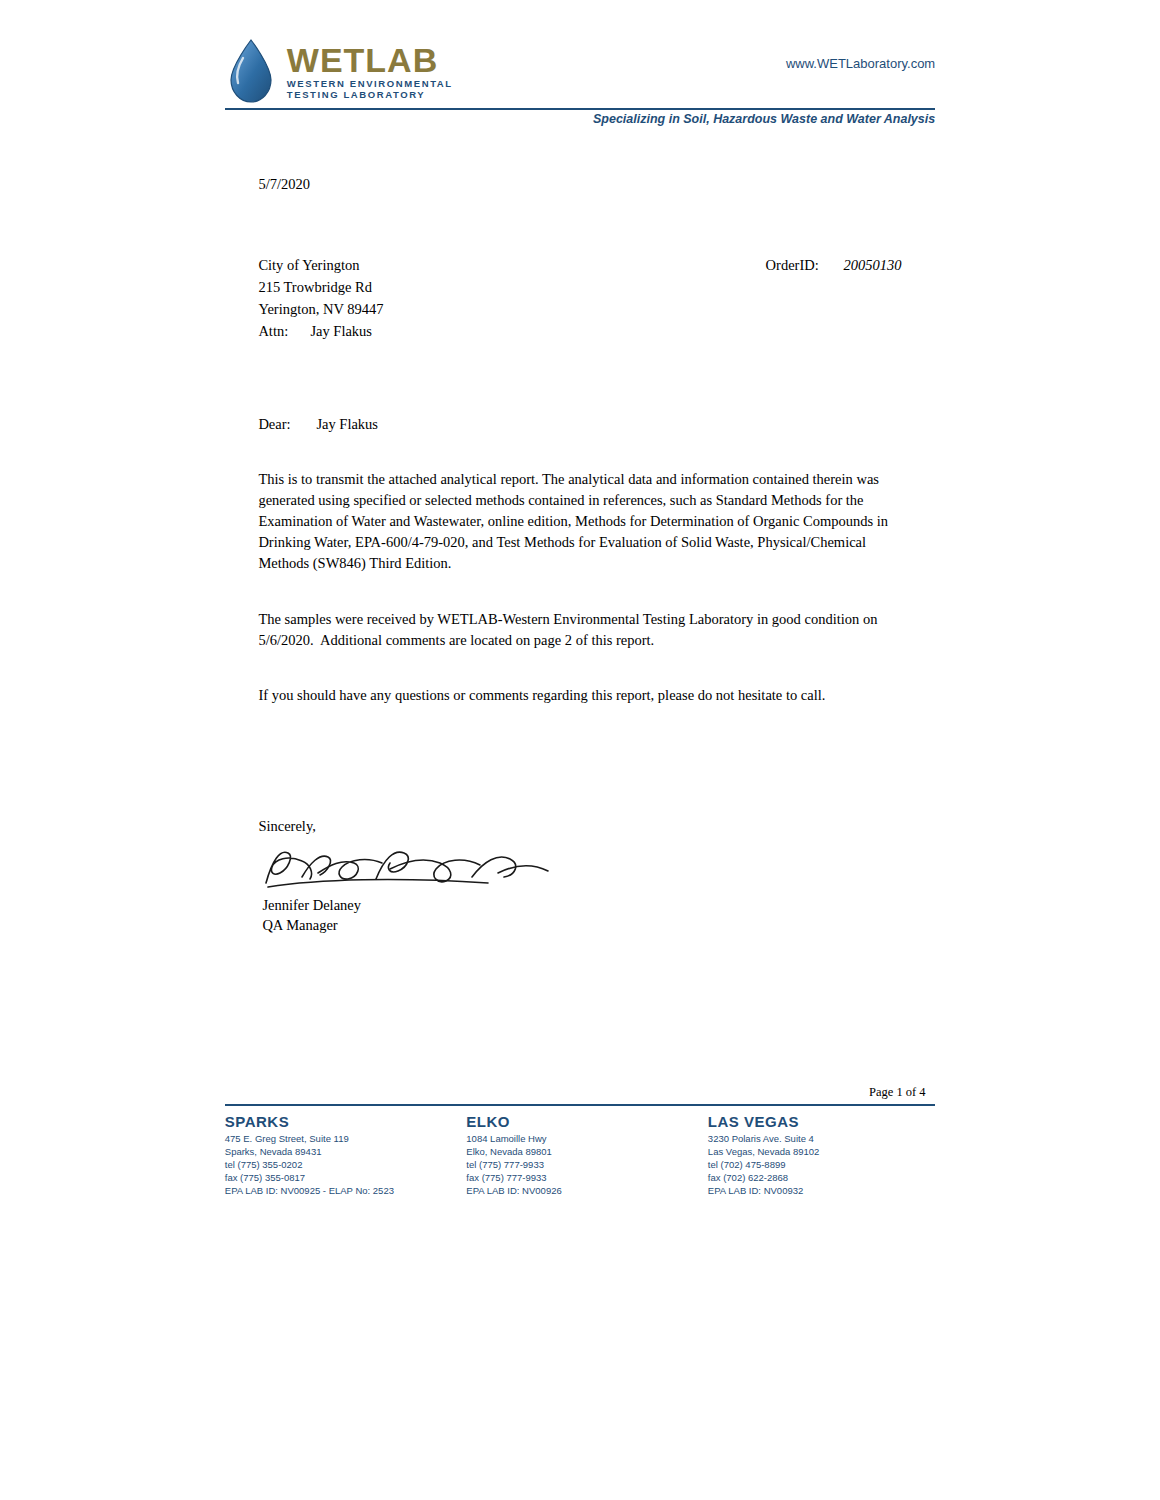WETLAB
WESTERN ENVIRONMENTAL
TESTING LABORATORY
www.WETLaboratory.com
Specializing in Soil, Hazardous Waste and Water Analysis
5/7/2020
City of Yerington
215 Trowbridge Rd
Yerington, NV 89447
Attn: Jay Flakus
OrderID: 20050130
Dear: Jay Flakus
This is to transmit the attached analytical report. The analytical data and information contained therein was generated using specified or selected methods contained in references, such as Standard Methods for the Examination of Water and Wastewater, online edition, Methods for Determination of Organic Compounds in Drinking Water, EPA-600/4-79-020, and Test Methods for Evaluation of Solid Waste, Physical/Chemical Methods (SW846) Third Edition.
The samples were received by WETLAB-Western Environmental Testing Laboratory in good condition on 5/6/2020. Additional comments are located on page 2 of this report.
If you should have any questions or comments regarding this report, please do not hesitate to call.
Sincerely,
Jennifer Delaney
QA Manager
Page 1 of 4
SPARKS
475 E. Greg Street, Suite 119
Sparks, Nevada 89431
tel (775) 355-0202
fax (775) 355-0817
EPA LAB ID: NV00925 - ELAP No: 2523
ELKO
1084 Lamoille Hwy
Elko, Nevada 89801
tel (775) 777-9933
fax (775) 777-9933
EPA LAB ID: NV00926
LAS VEGAS
3230 Polaris Ave. Suite 4
Las Vegas, Nevada 89102
tel (702) 475-8899
fax (702) 622-2868
EPA LAB ID: NV00932